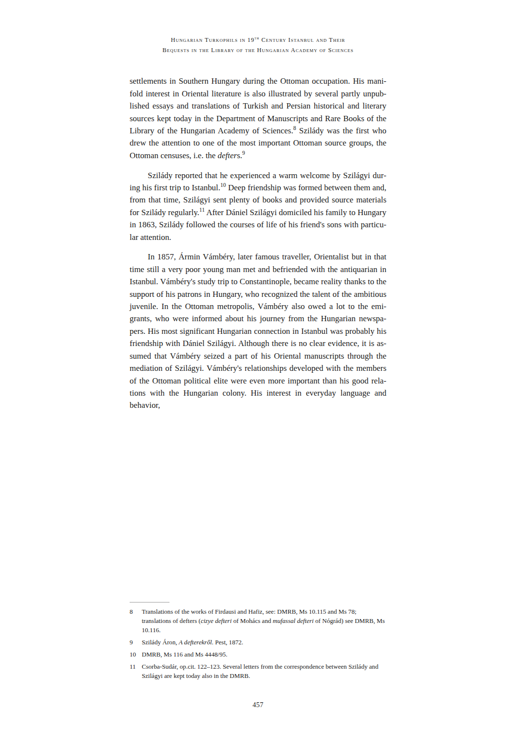Hungarian Turkophils in 19th Century Istanbul and Their Bequests in the Library of the Hungarian Academy of Sciences
settlements in Southern Hungary during the Ottoman occupation. His manifold interest in Oriental literature is also illustrated by several partly unpublished essays and translations of Turkish and Persian historical and literary sources kept today in the Department of Manuscripts and Rare Books of the Library of the Hungarian Academy of Sciences.8 Szilády was the first who drew the attention to one of the most important Ottoman source groups, the Ottoman censuses, i.e. the defters.9
Szilády reported that he experienced a warm welcome by Szilágyi during his first trip to Istanbul.10 Deep friendship was formed between them and, from that time, Szilágyi sent plenty of books and provided source materials for Szilády regularly.11 After Dániel Szilágyi domiciled his family to Hungary in 1863, Szilády followed the courses of life of his friend's sons with particular attention.
In 1857, Ármin Vámbéry, later famous traveller, Orientalist but in that time still a very poor young man met and befriended with the antiquarian in Istanbul. Vámbéry's study trip to Constantinople, became reality thanks to the support of his patrons in Hungary, who recognized the talent of the ambitious juvenile. In the Ottoman metropolis, Vámbéry also owed a lot to the emigrants, who were informed about his journey from the Hungarian newspapers. His most significant Hungarian connection in Istanbul was probably his friendship with Dániel Szilágyi. Although there is no clear evidence, it is assumed that Vámbéry seized a part of his Oriental manuscripts through the mediation of Szilágyi. Vámbéry's relationships developed with the members of the Ottoman political elite were even more important than his good relations with the Hungarian colony. His interest in everyday language and behavior,
Translations of the works of Firdausi and Hafiz, see: DMRB, Ms 10.115 and Ms 78; translations of defters (cizye defteri of Mohács and mufassal defteri of Nógrád) see DMRB, Ms 10.116.
Szilády Áron, A defterekről. Pest, 1872.
DMRB, Ms 116 and Ms 4448/95.
Csorba-Sudár, op.cit. 122–123. Several letters from the correspondence between Szilády and Szilágyi are kept today also in the DMRB.
457